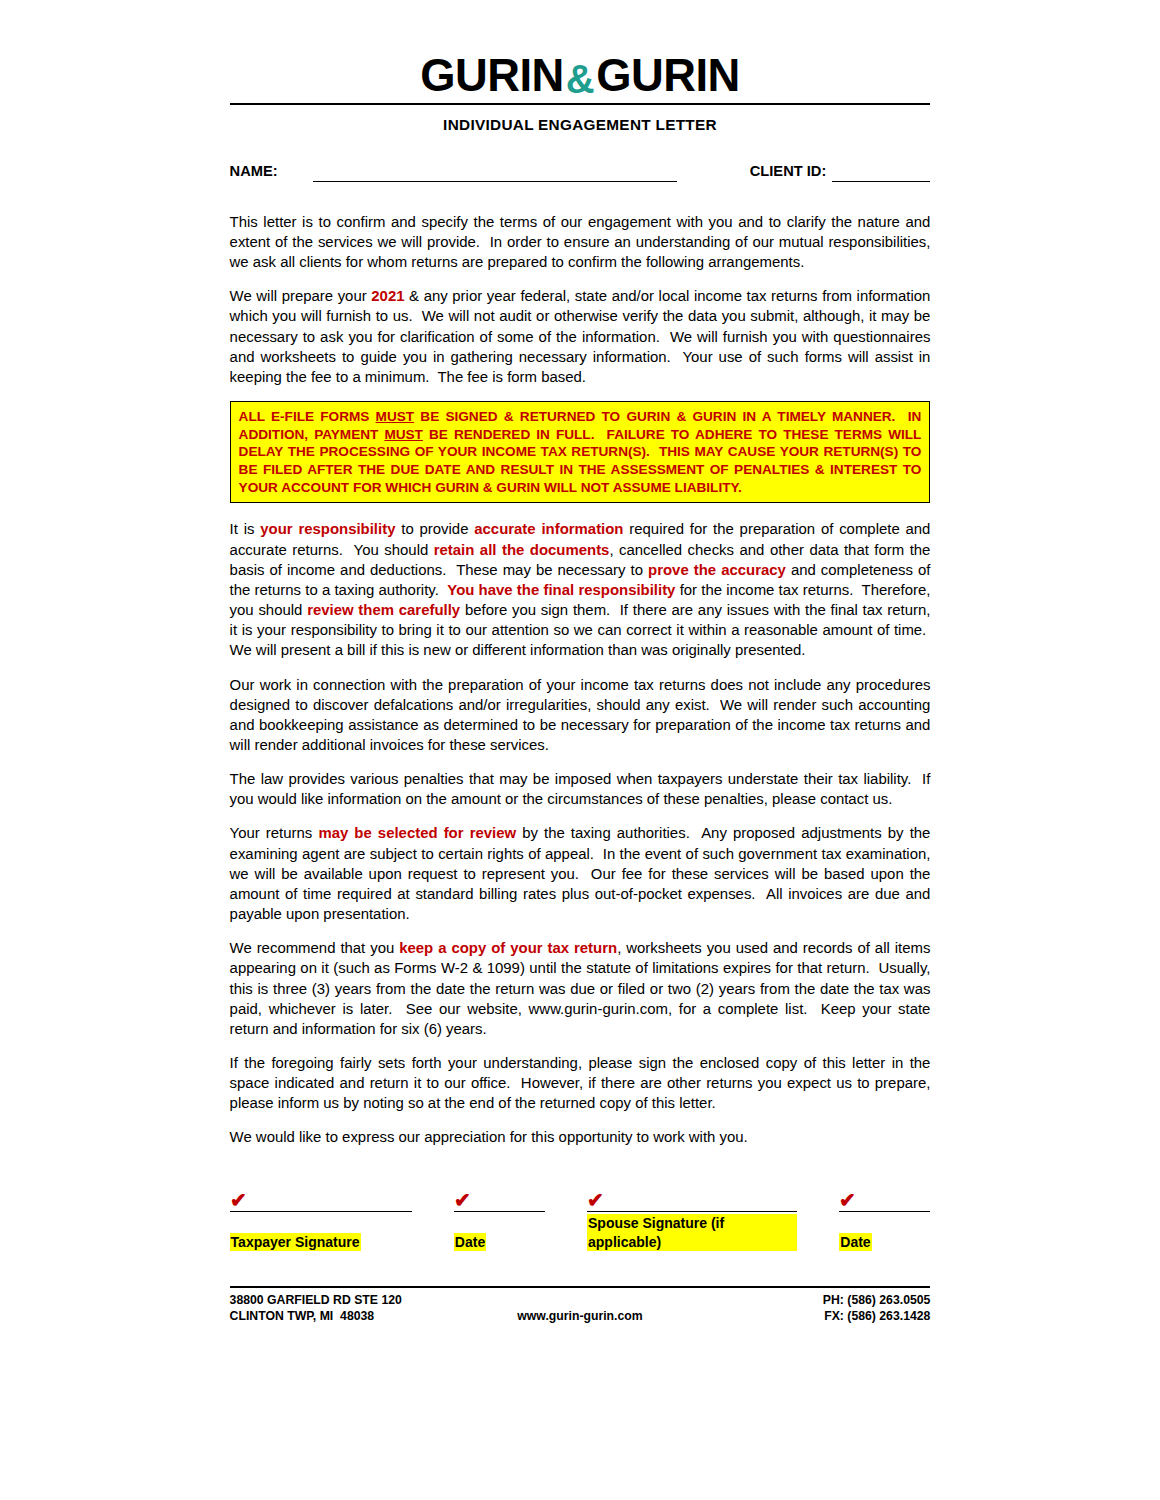GURIN&GURIN
INDIVIDUAL ENGAGEMENT LETTER
| NAME: | | | CLIENT ID: | |
This letter is to confirm and specify the terms of our engagement with you and to clarify the nature and extent of the services we will provide. In order to ensure an understanding of our mutual responsibilities, we ask all clients for whom returns are prepared to confirm the following arrangements.
We will prepare your 2021 & any prior year federal, state and/or local income tax returns from information which you will furnish to us. We will not audit or otherwise verify the data you submit, although, it may be necessary to ask you for clarification of some of the information. We will furnish you with questionnaires and worksheets to guide you in gathering necessary information. Your use of such forms will assist in keeping the fee to a minimum. The fee is form based.
ALL E-FILE FORMS MUST BE SIGNED & RETURNED TO GURIN & GURIN IN A TIMELY MANNER. IN ADDITION, PAYMENT MUST BE RENDERED IN FULL. FAILURE TO ADHERE TO THESE TERMS WILL DELAY THE PROCESSING OF YOUR INCOME TAX RETURN(S). THIS MAY CAUSE YOUR RETURN(S) TO BE FILED AFTER THE DUE DATE AND RESULT IN THE ASSESSMENT OF PENALTIES & INTEREST TO YOUR ACCOUNT FOR WHICH GURIN & GURIN WILL NOT ASSUME LIABILITY.
It is your responsibility to provide accurate information required for the preparation of complete and accurate returns. You should retain all the documents, cancelled checks and other data that form the basis of income and deductions. These may be necessary to prove the accuracy and completeness of the returns to a taxing authority. You have the final responsibility for the income tax returns. Therefore, you should review them carefully before you sign them. If there are any issues with the final tax return, it is your responsibility to bring it to our attention so we can correct it within a reasonable amount of time. We will present a bill if this is new or different information than was originally presented.
Our work in connection with the preparation of your income tax returns does not include any procedures designed to discover defalcations and/or irregularities, should any exist. We will render such accounting and bookkeeping assistance as determined to be necessary for preparation of the income tax returns and will render additional invoices for these services.
The law provides various penalties that may be imposed when taxpayers understate their tax liability. If you would like information on the amount or the circumstances of these penalties, please contact us.
Your returns may be selected for review by the taxing authorities. Any proposed adjustments by the examining agent are subject to certain rights of appeal. In the event of such government tax examination, we will be available upon request to represent you. Our fee for these services will be based upon the amount of time required at standard billing rates plus out-of-pocket expenses. All invoices are due and payable upon presentation.
We recommend that you keep a copy of your tax return, worksheets you used and records of all items appearing on it (such as Forms W-2 & 1099) until the statute of limitations expires for that return. Usually, this is three (3) years from the date the return was due or filed or two (2) years from the date the tax was paid, whichever is later. See our website, www.gurin-gurin.com, for a complete list. Keep your state return and information for six (6) years.
If the foregoing fairly sets forth your understanding, please sign the enclosed copy of this letter in the space indicated and return it to our office. However, if there are other returns you expect us to prepare, please inform us by noting so at the end of the returned copy of this letter.
We would like to express our appreciation for this opportunity to work with you.
| ✔ | | ✔ | | ✔ | | ✔ |
| Taxpayer Signature | | Date | | Spouse Signature (if applicable) | | Date |
| 38800 GARFIELD RD STE 120 | | PH: (586) 263.0505 |
| CLINTON TWP, MI 48038 | www.gurin-gurin.com | FX: (586) 263.1428 |